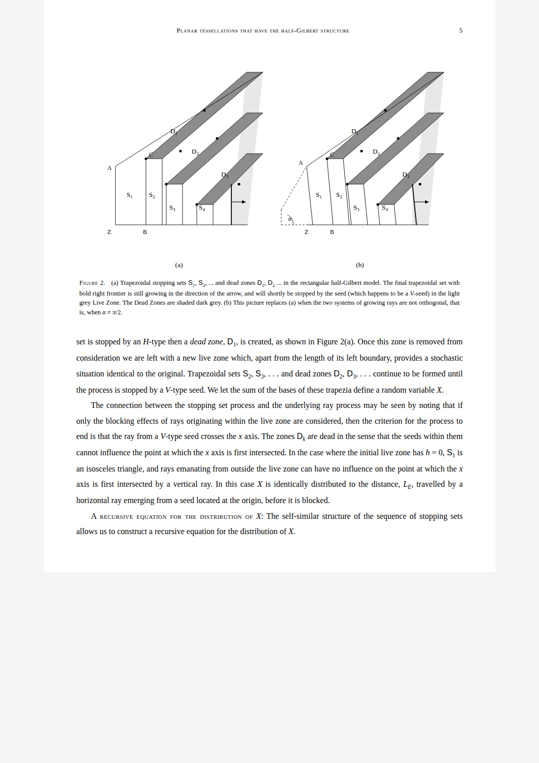Planar tessellations that have the half-Gilbert structure 5
D1 D2 D3 S1 S2 S3 S4 A C Z B
(a)
D1 D2 D3 S1 S2 S3 S4 A C Z B α
(b)
Figure 2. (a) Trapezoidal stopping sets S1, S2, ... and dead zones D1, D2 ... in the rectangular half-Gilbert model. The final trapezoidal set with bold right frontier is still growing in the direction of the arrow, and will shortly be stopped by the seed (which happens to be a V-seed) in the light grey Live Zone. The Dead Zones are shaded dark grey. (b) This picture replaces (a) when the two systems of growing rays are not orthogonal, that is, when α ≠ π/2.
set is stopped by an H-type then a dead zone, D1, is created, as shown in Figure 2(a). Once this zone is removed from consideration we are left with a new live zone which, apart from the length of its left boundary, provides a stochastic situation identical to the original. Trapezoidal sets S2, S3, . . . and dead zones D2, D3, . . . continue to be formed until the process is stopped by a V-type seed. We let the sum of the bases of these trapezia define a random variable X.
The connection between the stopping set process and the underlying ray process may be seen by noting that if only the blocking effects of rays originating within the live zone are considered, then the criterion for the process to end is that the ray from a V-type seed crosses the x axis. The zones Dk are dead in the sense that the seeds within them cannot influence the point at which the x axis is first intersected. In the case where the initial live zone has h = 0, S1 is an isosceles triangle, and rays emanating from outside the live zone can have no influence on the point at which the x axis is first intersected by a vertical ray. In this case X is identically distributed to the distance, LE, travelled by a horizontal ray emerging from a seed located at the origin, before it is blocked.
A recursive equation for the distribution of X: The self-similar structure of the sequence of stopping sets allows us to construct a recursive equation for the distribution of X.